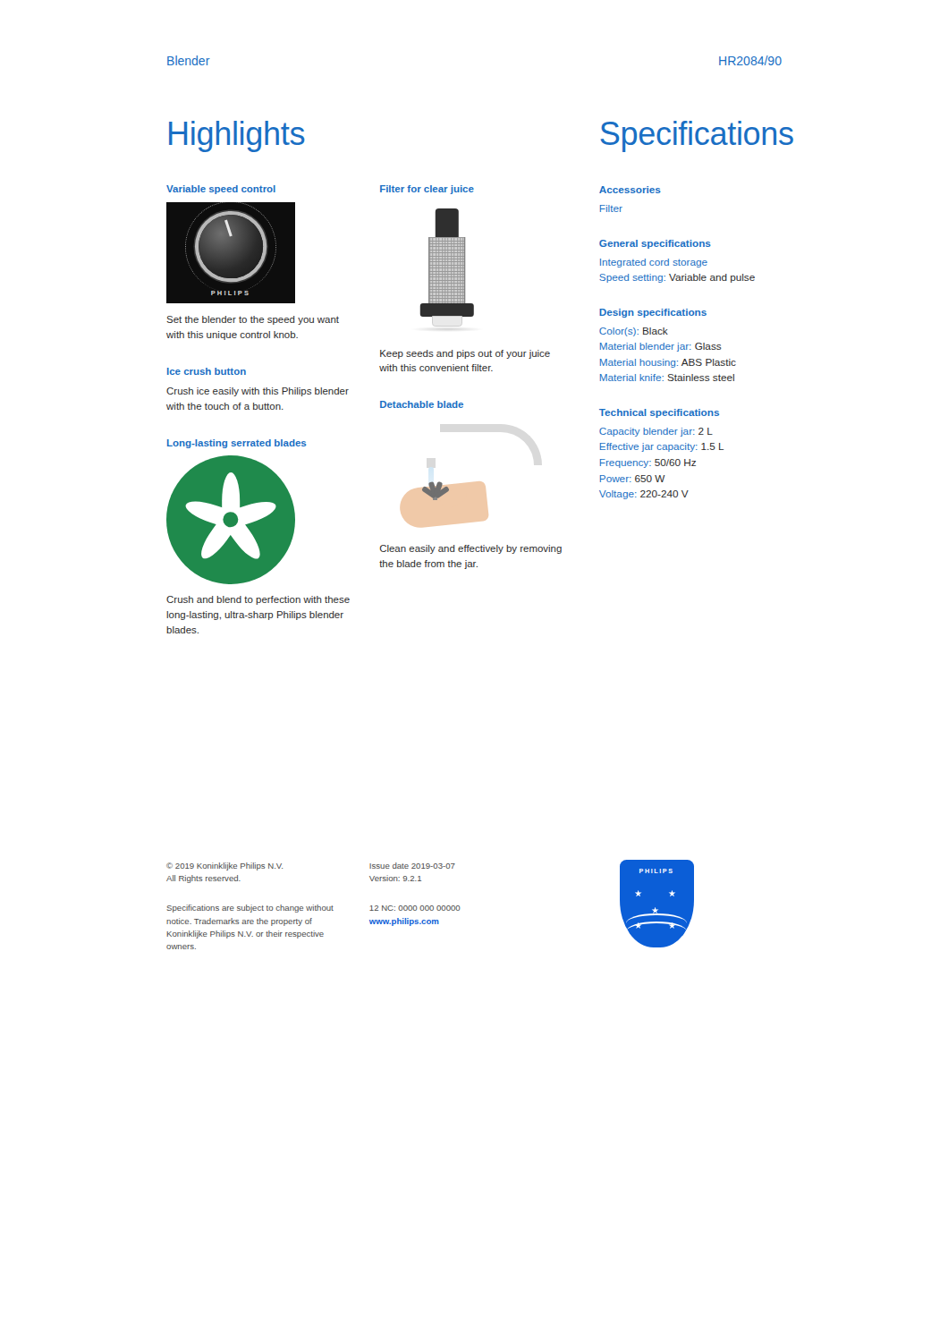Blender
HR2084/90
Highlights
Variable speed control
PHILIPS
Set the blender to the speed you want with this unique control knob.
Ice crush button
Crush ice easily with this Philips blender with the touch of a button.
Long-lasting serrated blades
Crush and blend to perfection with these long-lasting, ultra-sharp Philips blender blades.
Filter for clear juice
Keep seeds and pips out of your juice with this convenient filter.
Detachable blade
Clean easily and effectively by removing the blade from the jar.
Specifications
Accessories
Filter
General specifications
Integrated cord storage
Speed setting: Variable and pulse
Design specifications
Color(s): Black
Material blender jar: Glass
Material housing: ABS Plastic
Material knife: Stainless steel
Technical specifications
Capacity blender jar: 2 L
Effective jar capacity: 1.5 L
Frequency: 50/60 Hz
Power: 650 W
Voltage: 220-240 V
© 2019 Koninklijke Philips N.V.
All Rights reserved.
Specifications are subject to change without notice. Trademarks are the property of Koninklijke Philips N.V. or their respective owners.
Issue date 2019-03-07
Version: 9.2.1
12 NC: 0000 000 00000
www.philips.com
PHILIPS